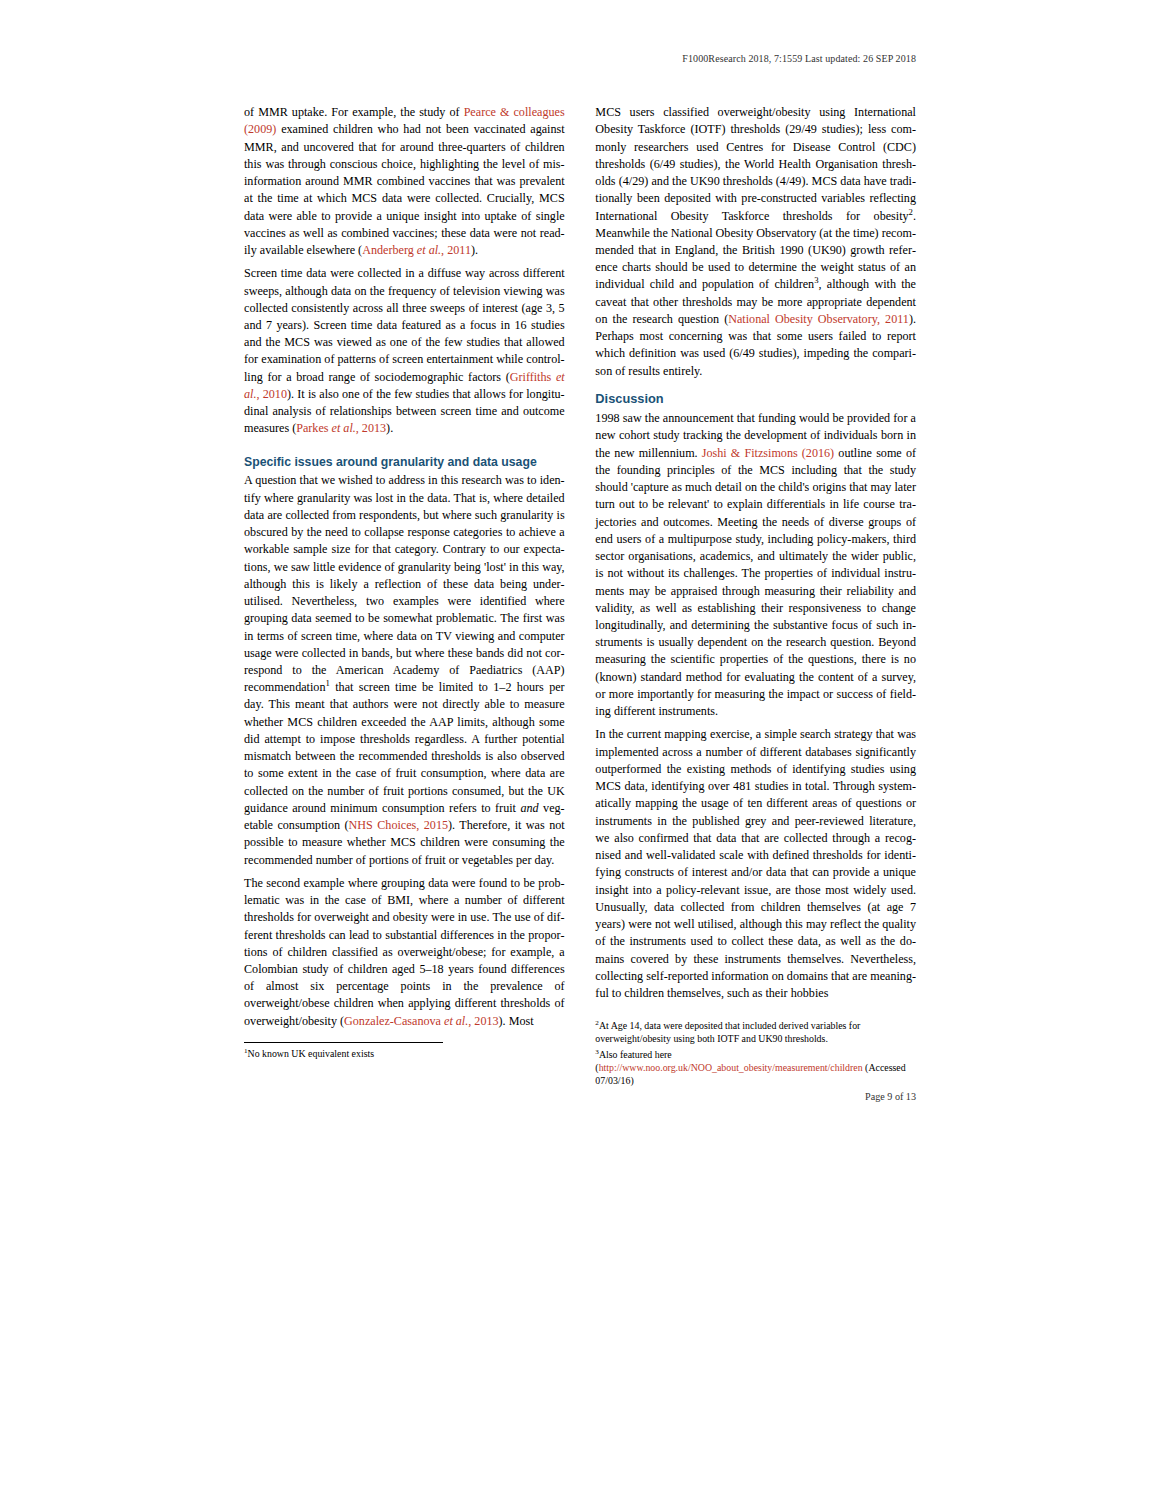F1000Research 2018, 7:1559 Last updated: 26 SEP 2018
of MMR uptake. For example, the study of Pearce & colleagues (2009) examined children who had not been vaccinated against MMR, and uncovered that for around three-quarters of children this was through conscious choice, highlighting the level of misinformation around MMR combined vaccines that was prevalent at the time at which MCS data were collected. Crucially, MCS data were able to provide a unique insight into uptake of single vaccines as well as combined vaccines; these data were not readily available elsewhere (Anderberg et al., 2011).
Screen time data were collected in a diffuse way across different sweeps, although data on the frequency of television viewing was collected consistently across all three sweeps of interest (age 3, 5 and 7 years). Screen time data featured as a focus in 16 studies and the MCS was viewed as one of the few studies that allowed for examination of patterns of screen entertainment while controlling for a broad range of sociodemographic factors (Griffiths et al., 2010). It is also one of the few studies that allows for longitudinal analysis of relationships between screen time and outcome measures (Parkes et al., 2013).
Specific issues around granularity and data usage
A question that we wished to address in this research was to identify where granularity was lost in the data. That is, where detailed data are collected from respondents, but where such granularity is obscured by the need to collapse response categories to achieve a workable sample size for that category. Contrary to our expectations, we saw little evidence of granularity being 'lost' in this way, although this is likely a reflection of these data being underutilised. Nevertheless, two examples were identified where grouping data seemed to be somewhat problematic. The first was in terms of screen time, where data on TV viewing and computer usage were collected in bands, but where these bands did not correspond to the American Academy of Paediatrics (AAP) recommendation1 that screen time be limited to 1–2 hours per day. This meant that authors were not directly able to measure whether MCS children exceeded the AAP limits, although some did attempt to impose thresholds regardless. A further potential mismatch between the recommended thresholds is also observed to some extent in the case of fruit consumption, where data are collected on the number of fruit portions consumed, but the UK guidance around minimum consumption refers to fruit and vegetable consumption (NHS Choices, 2015). Therefore, it was not possible to measure whether MCS children were consuming the recommended number of portions of fruit or vegetables per day.
The second example where grouping data were found to be problematic was in the case of BMI, where a number of different thresholds for overweight and obesity were in use. The use of different thresholds can lead to substantial differences in the proportions of children classified as overweight/obese; for example, a Colombian study of children aged 5–18 years found differences of almost six percentage points in the prevalence of overweight/obese children when applying different thresholds of overweight/obesity (Gonzalez-Casanova et al., 2013). Most
1No known UK equivalent exists
MCS users classified overweight/obesity using International Obesity Taskforce (IOTF) thresholds (29/49 studies); less commonly researchers used Centres for Disease Control (CDC) thresholds (6/49 studies), the World Health Organisation thresholds (4/29) and the UK90 thresholds (4/49). MCS data have traditionally been deposited with pre-constructed variables reflecting International Obesity Taskforce thresholds for obesity2. Meanwhile the National Obesity Observatory (at the time) recommended that in England, the British 1990 (UK90) growth reference charts should be used to determine the weight status of an individual child and population of children3, although with the caveat that other thresholds may be more appropriate dependent on the research question (National Obesity Observatory, 2011). Perhaps most concerning was that some users failed to report which definition was used (6/49 studies), impeding the comparison of results entirely.
Discussion
1998 saw the announcement that funding would be provided for a new cohort study tracking the development of individuals born in the new millennium. Joshi & Fitzsimons (2016) outline some of the founding principles of the MCS including that the study should 'capture as much detail on the child's origins that may later turn out to be relevant' to explain differentials in life course trajectories and outcomes. Meeting the needs of diverse groups of end users of a multipurpose study, including policy-makers, third sector organisations, academics, and ultimately the wider public, is not without its challenges. The properties of individual instruments may be appraised through measuring their reliability and validity, as well as establishing their responsiveness to change longitudinally, and determining the substantive focus of such instruments is usually dependent on the research question. Beyond measuring the scientific properties of the questions, there is no (known) standard method for evaluating the content of a survey, or more importantly for measuring the impact or success of fielding different instruments.
In the current mapping exercise, a simple search strategy that was implemented across a number of different databases significantly outperformed the existing methods of identifying studies using MCS data, identifying over 481 studies in total. Through systematically mapping the usage of ten different areas of questions or instruments in the published grey and peer-reviewed literature, we also confirmed that data that are collected through a recognised and well-validated scale with defined thresholds for identifying constructs of interest and/or data that can provide a unique insight into a policy-relevant issue, are those most widely used. Unusually, data collected from children themselves (at age 7 years) were not well utilised, although this may reflect the quality of the instruments used to collect these data, as well as the domains covered by these instruments themselves. Nevertheless, collecting self-reported information on domains that are meaningful to children themselves, such as their hobbies
2At Age 14, data were deposited that included derived variables for overweight/obesity using both IOTF and UK90 thresholds.
3Also featured here (http://www.noo.org.uk/NOO_about_obesity/measurement/children (Accessed 07/03/16)
Page 9 of 13